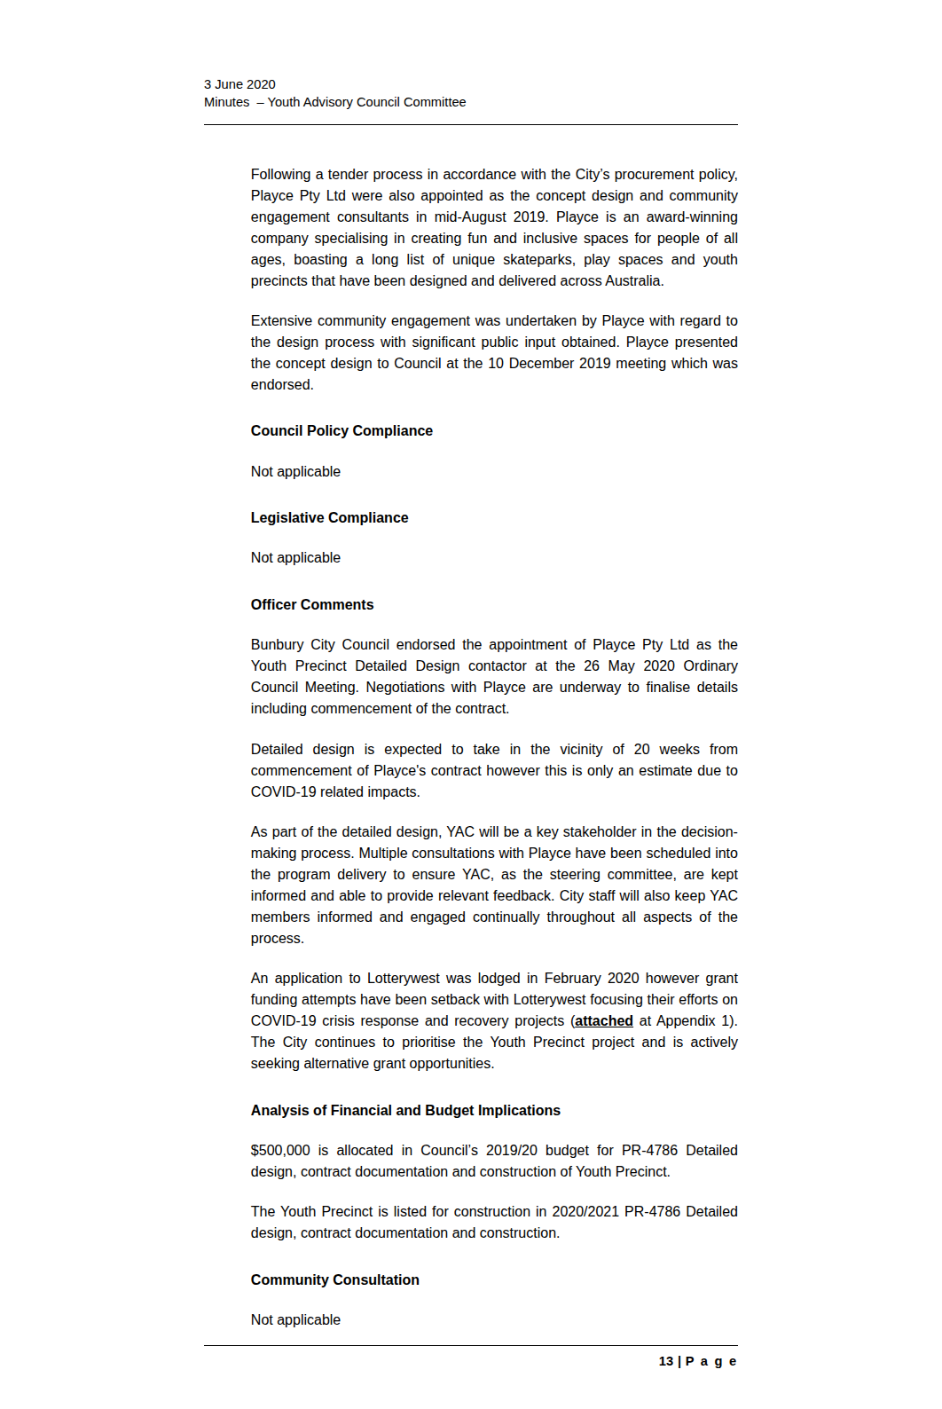3 June 2020
Minutes – Youth Advisory Council Committee
Following a tender process in accordance with the City’s procurement policy, Playce Pty Ltd were also appointed as the concept design and community engagement consultants in mid-August 2019. Playce is an award-winning company specialising in creating fun and inclusive spaces for people of all ages, boasting a long list of unique skateparks, play spaces and youth precincts that have been designed and delivered across Australia.
Extensive community engagement was undertaken by Playce with regard to the design process with significant public input obtained. Playce presented the concept design to Council at the 10 December 2019 meeting which was endorsed.
Council Policy Compliance
Not applicable
Legislative Compliance
Not applicable
Officer Comments
Bunbury City Council endorsed the appointment of Playce Pty Ltd as the Youth Precinct Detailed Design contactor at the 26 May 2020 Ordinary Council Meeting. Negotiations with Playce are underway to finalise details including commencement of the contract.
Detailed design is expected to take in the vicinity of 20 weeks from commencement of Playce's contract however this is only an estimate due to COVID-19 related impacts.
As part of the detailed design, YAC will be a key stakeholder in the decision-making process. Multiple consultations with Playce have been scheduled into the program delivery to ensure YAC, as the steering committee, are kept informed and able to provide relevant feedback. City staff will also keep YAC members informed and engaged continually throughout all aspects of the process.
An application to Lotterywest was lodged in February 2020 however grant funding attempts have been setback with Lotterywest focusing their efforts on COVID-19 crisis response and recovery projects (attached at Appendix 1). The City continues to prioritise the Youth Precinct project and is actively seeking alternative grant opportunities.
Analysis of Financial and Budget Implications
$500,000 is allocated in Council’s 2019/20 budget for PR-4786 Detailed design, contract documentation and construction of Youth Precinct.
The Youth Precinct is listed for construction in 2020/2021 PR-4786 Detailed design, contract documentation and construction.
Community Consultation
Not applicable
13 | P a g e